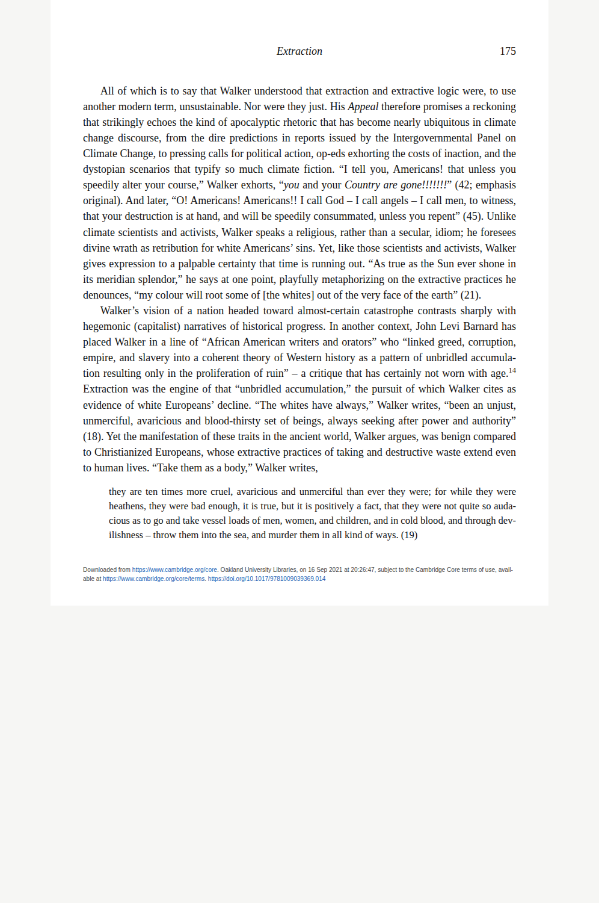Extraction 175
All of which is to say that Walker understood that extraction and extractive logic were, to use another modern term, unsustainable. Nor were they just. His Appeal therefore promises a reckoning that strikingly echoes the kind of apocalyptic rhetoric that has become nearly ubiquitous in climate change discourse, from the dire predictions in reports issued by the Intergovernmental Panel on Climate Change, to pressing calls for political action, op-eds exhorting the costs of inaction, and the dystopian scenarios that typify so much climate fiction. “I tell you, Americans! that unless you speedily alter your course,” Walker exhorts, “you and your Country are gone!!!!!!!” (42; emphasis original). And later, “O! Americans! Americans!! I call God – I call angels – I call men, to witness, that your destruction is at hand, and will be speedily consummated, unless you repent” (45). Unlike climate scientists and activists, Walker speaks a religious, rather than a secular, idiom; he foresees divine wrath as retribution for white Americans’ sins. Yet, like those scientists and activists, Walker gives expression to a palpable certainty that time is running out. “As true as the Sun ever shone in its meridian splendor,” he says at one point, playfully metaphorizing on the extractive practices he denounces, “my colour will root some of [the whites] out of the very face of the earth” (21).
Walker’s vision of a nation headed toward almost-certain catastrophe contrasts sharply with hegemonic (capitalist) narratives of historical progress. In another context, John Levi Barnard has placed Walker in a line of “African American writers and orators” who “linked greed, corruption, empire, and slavery into a coherent theory of Western history as a pattern of unbridled accumulation resulting only in the proliferation of ruin” – a critique that has certainly not worn with age.14 Extraction was the engine of that “unbridled accumulation,” the pursuit of which Walker cites as evidence of white Europeans’ decline. “The whites have always,” Walker writes, “been an unjust, unmerciful, avaricious and blood-thirsty set of beings, always seeking after power and authority” (18). Yet the manifestation of these traits in the ancient world, Walker argues, was benign compared to Christianized Europeans, whose extractive practices of taking and destructive waste extend even to human lives. “Take them as a body,” Walker writes,
they are ten times more cruel, avaricious and unmerciful than ever they were; for while they were heathens, they were bad enough, it is true, but it is positively a fact, that they were not quite so audacious as to go and take vessel loads of men, women, and children, and in cold blood, and through devilishness – throw them into the sea, and murder them in all kind of ways. (19)
Downloaded from https://www.cambridge.org/core. Oakland University Libraries, on 16 Sep 2021 at 20:26:47, subject to the Cambridge Core terms of use, available at https://www.cambridge.org/core/terms. https://doi.org/10.1017/9781009039369.014